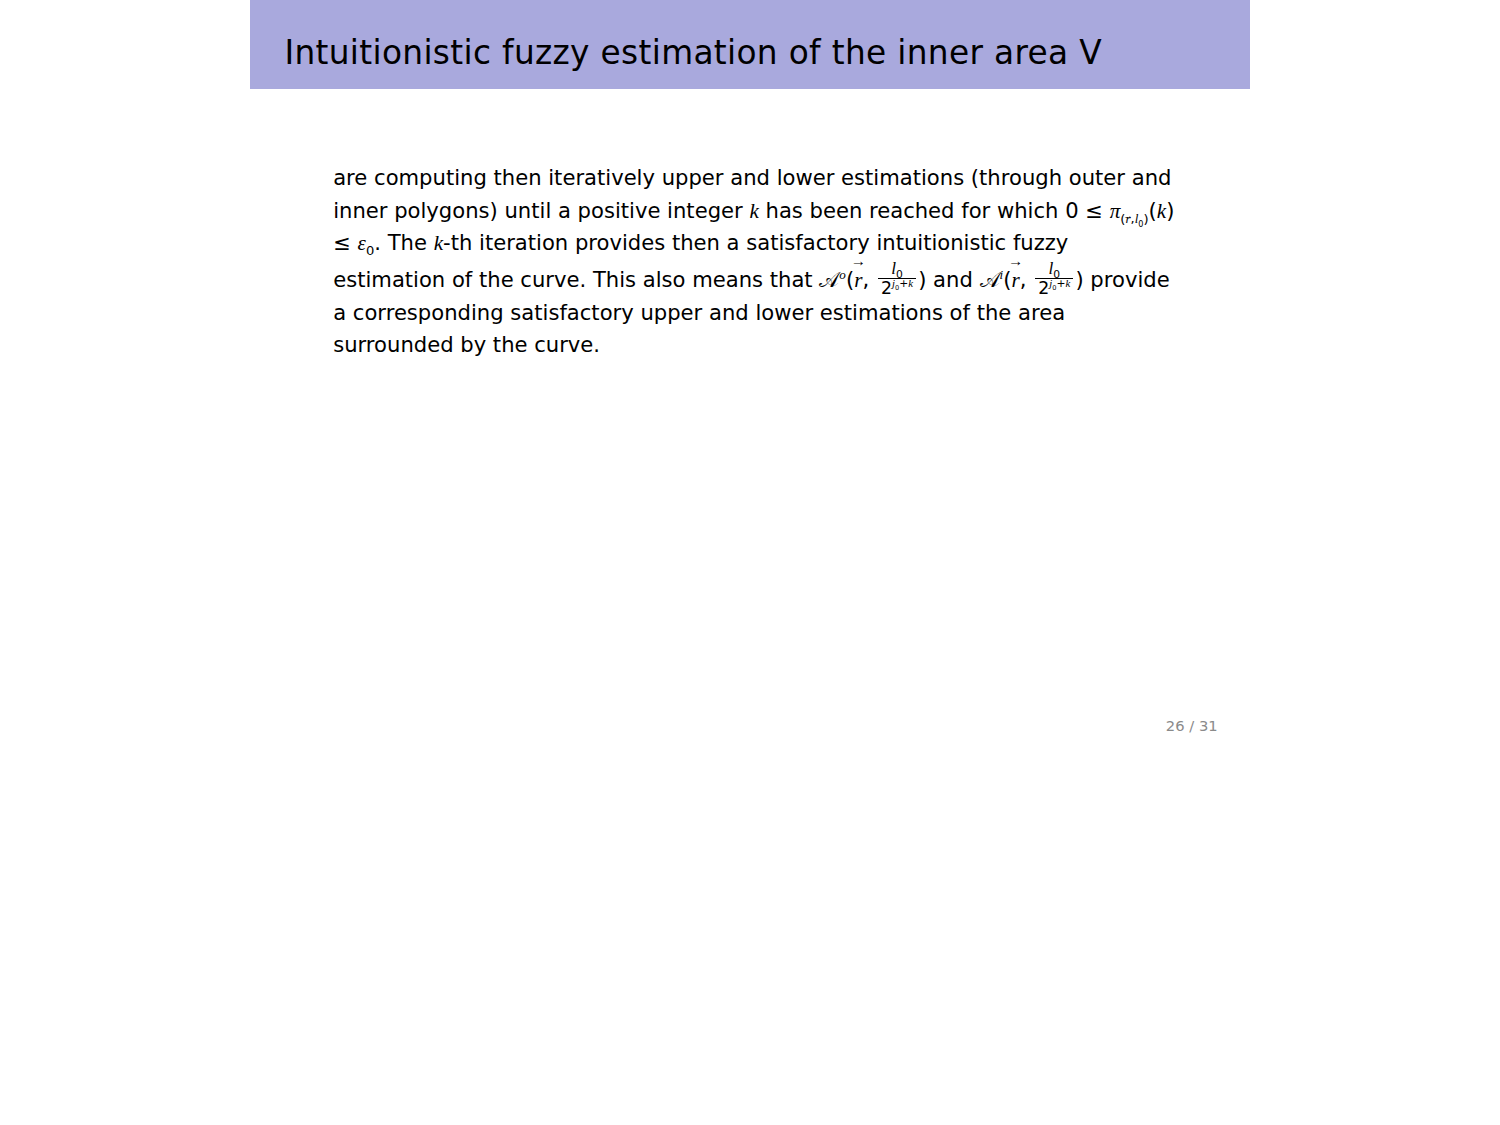Intuitionistic fuzzy estimation of the inner area V
are computing then iteratively upper and lower estimations (through outer and inner polygons) until a positive integer k has been reached for which 0 ≤ π(r,l0)(k) ≤ ε0. The k-th iteration provides then a satisfactory intuitionistic fuzzy estimation of the curve. This also means that 𝒜o(r, l02j0+k) and 𝒜i(r, l02j0+k) provide a corresponding satisfactory upper and lower estimations of the area surrounded by the curve.
26 / 31